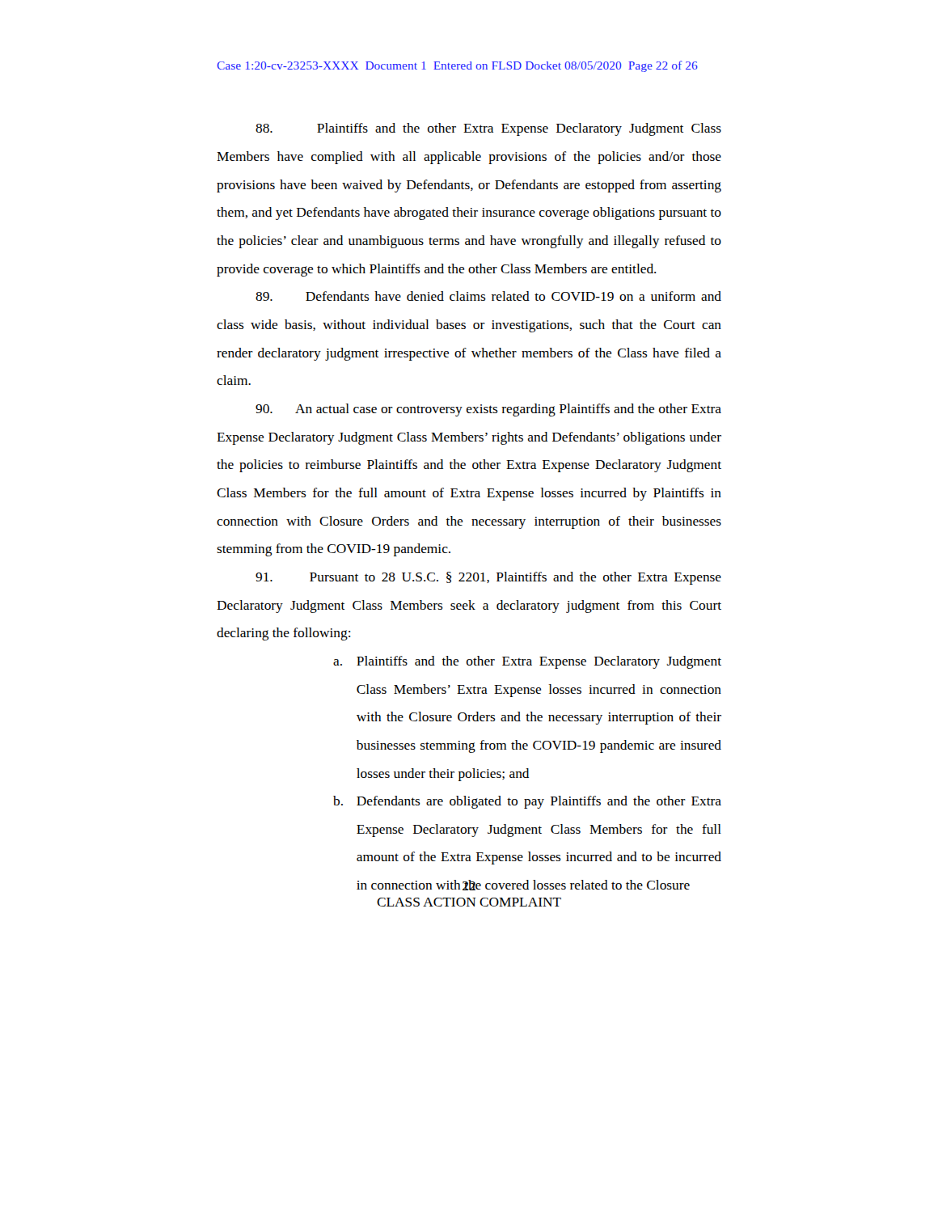Case 1:20-cv-23253-XXXX Document 1 Entered on FLSD Docket 08/05/2020 Page 22 of 26
88. Plaintiffs and the other Extra Expense Declaratory Judgment Class Members have complied with all applicable provisions of the policies and/or those provisions have been waived by Defendants, or Defendants are estopped from asserting them, and yet Defendants have abrogated their insurance coverage obligations pursuant to the policies’ clear and unambiguous terms and have wrongfully and illegally refused to provide coverage to which Plaintiffs and the other Class Members are entitled.
89. Defendants have denied claims related to COVID-19 on a uniform and class wide basis, without individual bases or investigations, such that the Court can render declaratory judgment irrespective of whether members of the Class have filed a claim.
90. An actual case or controversy exists regarding Plaintiffs and the other Extra Expense Declaratory Judgment Class Members’ rights and Defendants’ obligations under the policies to reimburse Plaintiffs and the other Extra Expense Declaratory Judgment Class Members for the full amount of Extra Expense losses incurred by Plaintiffs in connection with Closure Orders and the necessary interruption of their businesses stemming from the COVID-19 pandemic.
91. Pursuant to 28 U.S.C. § 2201, Plaintiffs and the other Extra Expense Declaratory Judgment Class Members seek a declaratory judgment from this Court declaring the following:
a. Plaintiffs and the other Extra Expense Declaratory Judgment Class Members’ Extra Expense losses incurred in connection with the Closure Orders and the necessary interruption of their businesses stemming from the COVID-19 pandemic are insured losses under their policies; and
b. Defendants are obligated to pay Plaintiffs and the other Extra Expense Declaratory Judgment Class Members for the full amount of the Extra Expense losses incurred and to be incurred in connection with the covered losses related to the Closure
22
CLASS ACTION COMPLAINT